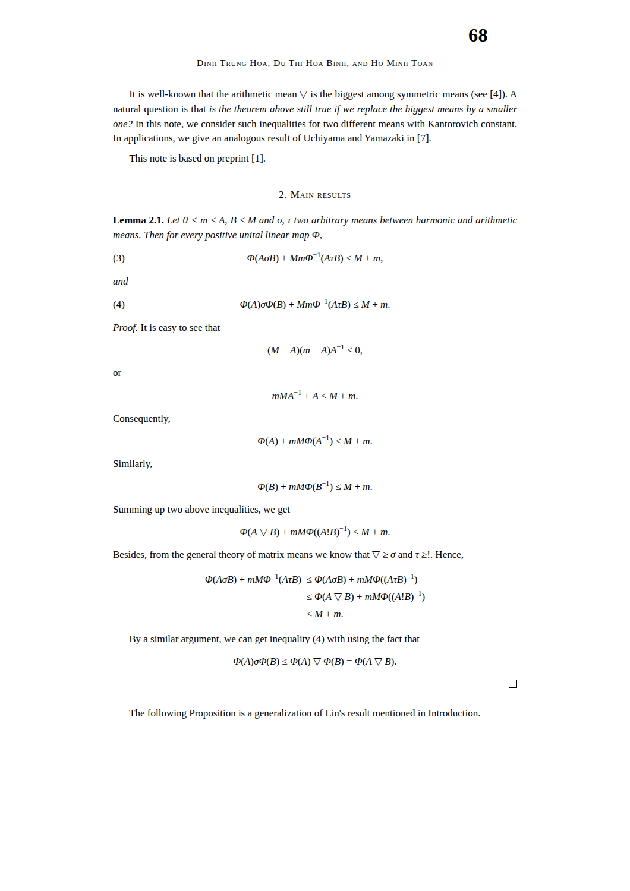68
Dinh Trung Hoa, Du Thi Hoa Binh, and Ho Minh Toan
It is well-known that the arithmetic mean ▽ is the biggest among symmetric means (see [4]). A natural question is that is the theorem above still true if we replace the biggest means by a smaller one? In this note, we consider such inequalities for two different means with Kantorovich constant. In applications, we give an analogous result of Uchiyama and Yamazaki in [7].
This note is based on preprint [1].
2. Main results
Lemma 2.1. Let 0 < m ≤ A, B ≤ M and σ, τ two arbitrary means between harmonic and arithmetic means. Then for every positive unital linear map Φ,
(3)
Φ(AσB) + MmΦ−1(AτB) ≤ M + m,
and
(4)
Φ(A)σΦ(B) + MmΦ−1(AτB) ≤ M + m.
Proof. It is easy to see that
(M − A)(m − A)A−1 ≤ 0,
or
mMA−1 + A ≤ M + m.
Consequently,
Φ(A) + mMΦ(A−1) ≤ M + m.
Similarly,
Φ(B) + mMΦ(B−1) ≤ M + m.
Summing up two above inequalities, we get
Φ(A ▽ B) + mMΦ((A!B)−1) ≤ M + m.
Besides, from the general theory of matrix means we know that ▽ ≥ σ and τ ≥!. Hence,
| Φ ( AσB ) + mMΦ −1 ( AτB ) | ≤ | Φ ( AσB ) + mMΦ (( AτB ) −1 ) |
| | ≤ | Φ ( A ▽ B ) + mMΦ (( A ! B ) −1 ) |
| | ≤ | M + m . |
By a similar argument, we can get inequality (4) with using the fact that
Φ(A)σΦ(B) ≤ Φ(A) ▽ Φ(B) = Φ(A ▽ B).
The following Proposition is a generalization of Lin's result mentioned in Introduction.